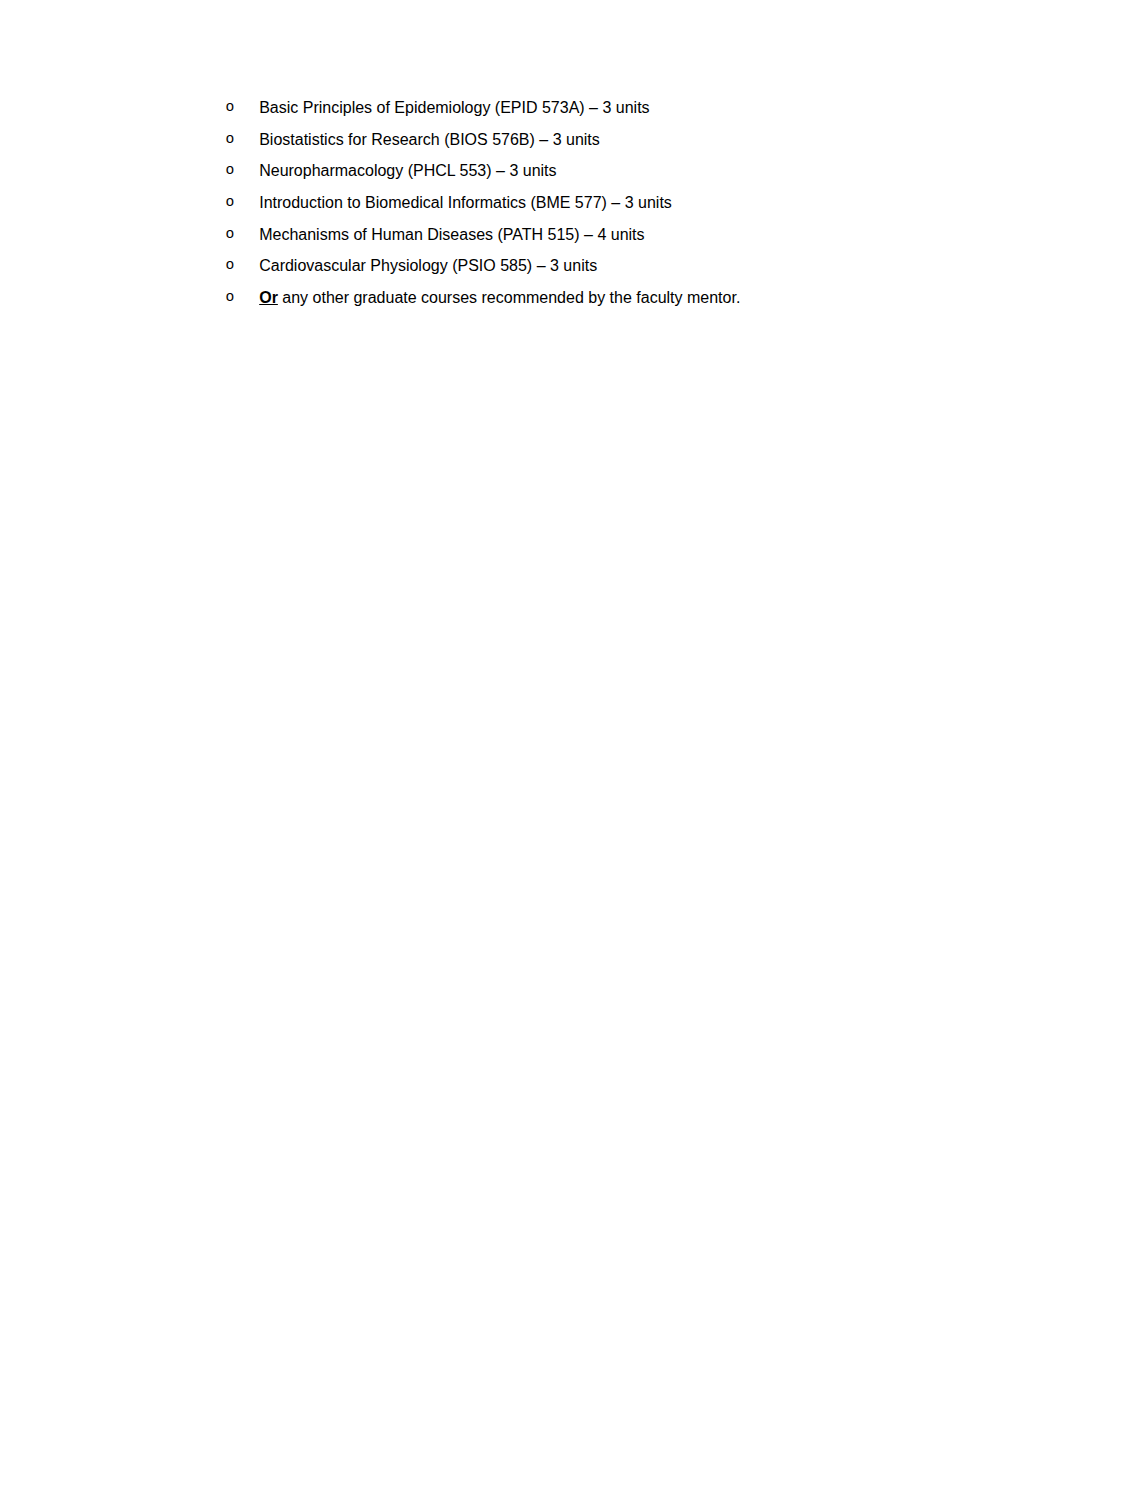Basic Principles of Epidemiology (EPID 573A) – 3 units
Biostatistics for Research (BIOS 576B) – 3 units
Neuropharmacology (PHCL 553) – 3 units
Introduction to Biomedical Informatics (BME 577) – 3 units
Mechanisms of Human Diseases (PATH 515) – 4 units
Cardiovascular Physiology (PSIO 585) – 3 units
Or any other graduate courses recommended by the faculty mentor.